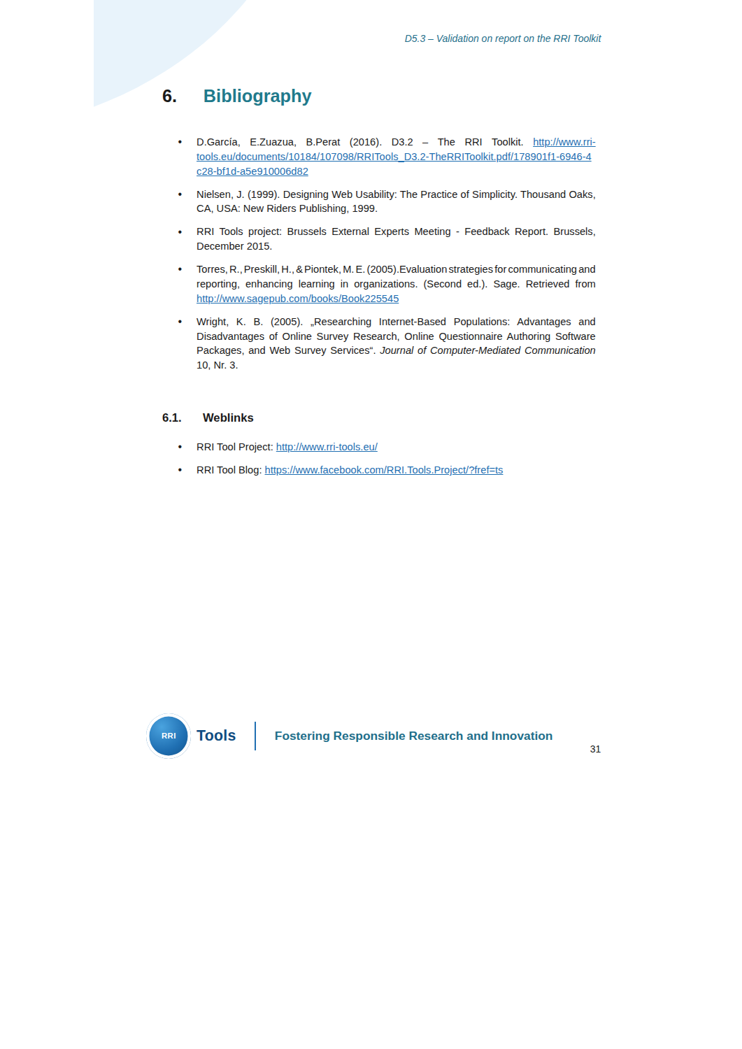D5.3 – Validation on report on the RRI Toolkit
6. Bibliography
D.García, E.Zuazua, B.Perat(2016). D3.2–The RRI Toolkit. http://www.rri- tools.eu/documents/10184/107098/RRITools_D3.2-TheRRIToolkit.pdf/178901f1-6946-4c28-bf1d-a5e910006d82
Nielsen, J. (1999). Designing Web Usability: The Practice of Simplicity. Thousand Oaks, CA, USA: New Riders Publishing, 1999.
RRI Tools project: Brussels External Experts Meeting - Feedback Report. Brussels, December 2015.
Torres, R., Preskill, H.,&Piontek, M. E.(2005).Evaluation strategies for communicating and reporting, enhancing learning in organizations.(Second ed.). Sage. Retrieved from http://www.sagepub.com/books/Book225545
Wright, K. B. (2005). „Researching Internet-Based Populations: Advantages and Disadvantages of Online Survey Research, Online Questionnaire Authoring Software Packages, and Web Survey Services“. Journal of Computer-Mediated Communication 10, Nr. 3.
6.1. Weblinks
RRI Tool Project: http://www.rri-tools.eu/
RRI Tool Blog: https://www.facebook.com/RRI.Tools.Project/?fref=ts
Tools
Fostering Responsible Research and Innovation
31